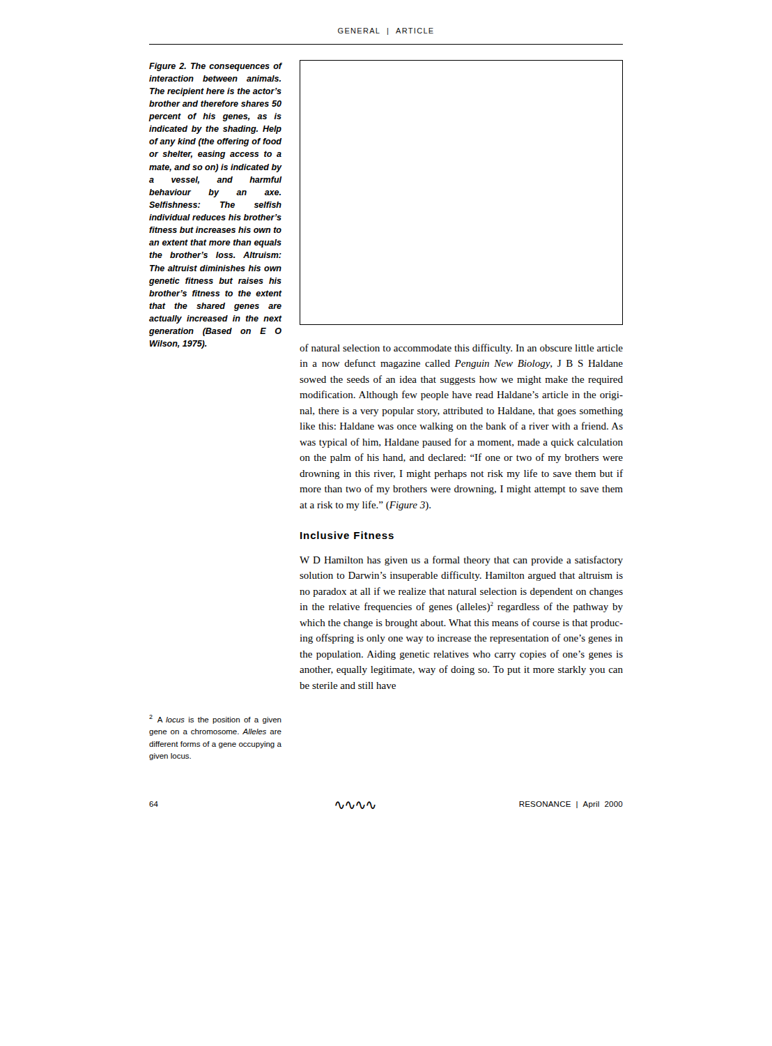GENERAL | ARTICLE
Figure 2. The consequences of interaction between animals. The recipient here is the actor’s brother and therefore shares 50 percent of his genes, as is indicated by the shading. Help of any kind (the offering of food or shelter, easing access to a mate, and so on) is indicated by a vessel, and harmful behaviour by an axe. Selfishness: The selfish individual reduces his brother’s fitness but increases his own to an extent that more than equals the brother’s loss. Altruism: The altruist diminishes his own genetic fitness but raises his brother’s fitness to the extent that the shared genes are actually increased in the next generation (Based on E O Wilson, 1975).
2 A locus is the position of a given gene on a chromosome. Alleles are different forms of a gene occupying a given locus.
of natural selection to accommodate this difficulty. In an obscure little article in a now defunct magazine called Penguin New Biology, J B S Haldane sowed the seeds of an idea that suggests how we might make the required modification. Although few people have read Haldane’s article in the original, there is a very popular story, attributed to Haldane, that goes something like this: Haldane was once walking on the bank of a river with a friend. As was typical of him, Haldane paused for a moment, made a quick calculation on the palm of his hand, and declared: “If one or two of my brothers were drowning in this river, I might perhaps not risk my life to save them but if more than two of my brothers were drowning, I might attempt to save them at a risk to my life.” (Figure 3).
Inclusive Fitness
W D Hamilton has given us a formal theory that can provide a satisfactory solution to Darwin’s insuperable difficulty. Hamilton argued that altruism is no paradox at all if we realize that natural selection is dependent on changes in the relative frequencies of genes (alleles)2 regardless of the pathway by which the change is brought about. What this means of course is that producing offspring is only one way to increase the representation of one’s genes in the population. Aiding genetic relatives who carry copies of one’s genes is another, equally legitimate, way of doing so. To put it more starkly you can be sterile and still have
64
∿∿∿∿
RESONANCE | April 2000